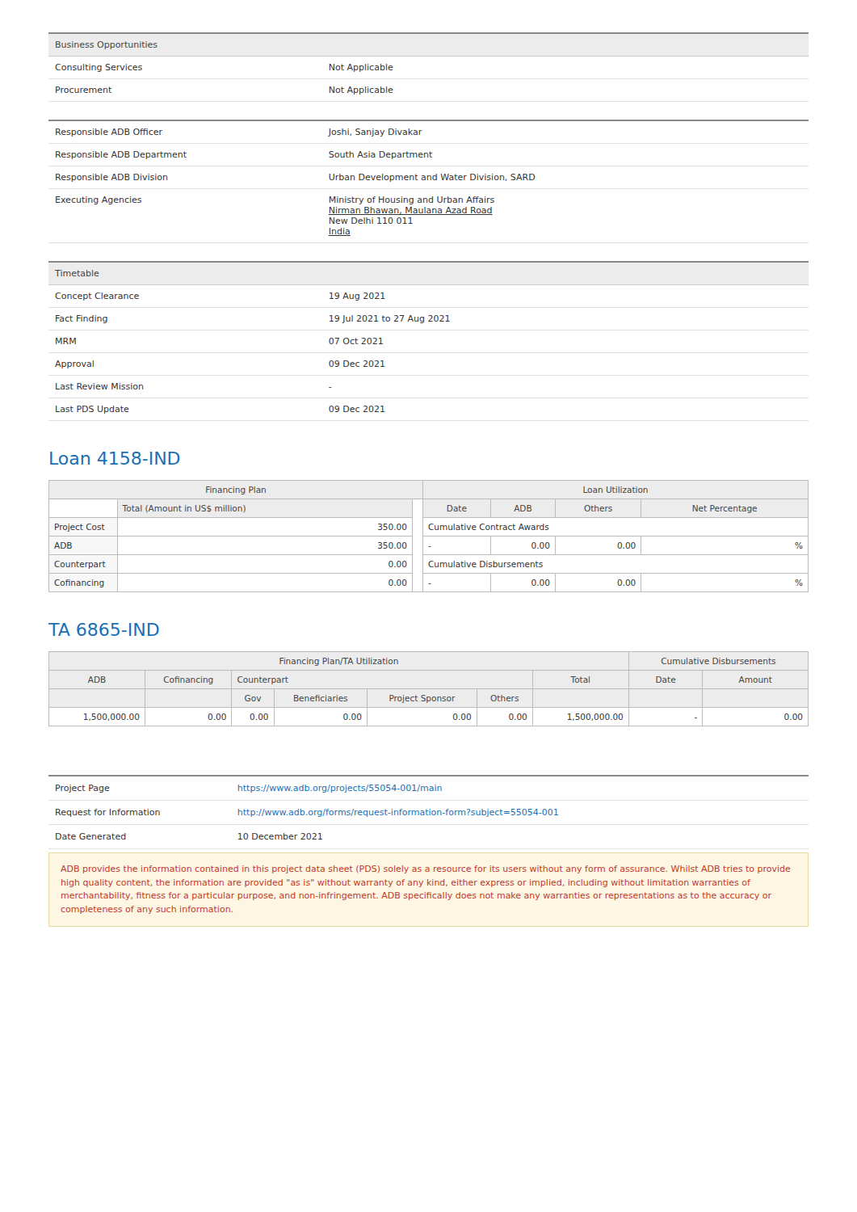| Business Opportunities |
| --- |
| Consulting Services | Not Applicable |
| Procurement | Not Applicable |
| Responsible ADB Officer | Joshi, Sanjay Divakar |
| Responsible ADB Department | South Asia Department |
| Responsible ADB Division | Urban Development and Water Division, SARD |
| Executing Agencies | Ministry of Housing and Urban Affairs Nirman Bhawan, Maulana Azad Road New Delhi 110 011 India |
| Timetable |
| --- |
| Concept Clearance | 19 Aug 2021 |
| Fact Finding | 19 Jul 2021 to 27 Aug 2021 |
| MRM | 07 Oct 2021 |
| Approval | 09 Dec 2021 |
| Last Review Mission | - |
| Last PDS Update | 09 Dec 2021 |
Loan 4158-IND
| Financing Plan | Loan Utilization |
| --- | --- |
| | Total (Amount in US$ million) | | Date | ADB | Others | Net Percentage |
| Project Cost | 350.00 | | Cumulative Contract Awards |
| ADB | 350.00 | | - | 0.00 | 0.00 | % |
| Counterpart | 0.00 | | Cumulative Disbursements |
| Cofinancing | 0.00 | | - | 0.00 | 0.00 | % |
TA 6865-IND
| Financing Plan/TA Utilization | Cumulative Disbursements |
| --- | --- |
| ADB | Cofinancing | Counterpart | Total | Date | Amount |
| | | Gov | Beneficiaries | Project Sponsor | Others | | | |
| 1,500,000.00 | 0.00 | 0.00 | 0.00 | 0.00 | 0.00 | 1,500,000.00 | - | 0.00 |
| Project Page | https://www.adb.org/projects/55054-001/main |
| Request for Information | http://www.adb.org/forms/request-information-form?subject=55054-001 |
| Date Generated | 10 December 2021 |
ADB provides the information contained in this project data sheet (PDS) solely as a resource for its users without any form of assurance. Whilst ADB tries to provide high quality content, the information are provided "as is" without warranty of any kind, either express or implied, including without limitation warranties of merchantability, fitness for a particular purpose, and non-infringement. ADB specifically does not make any warranties or representations as to the accuracy or completeness of any such information.